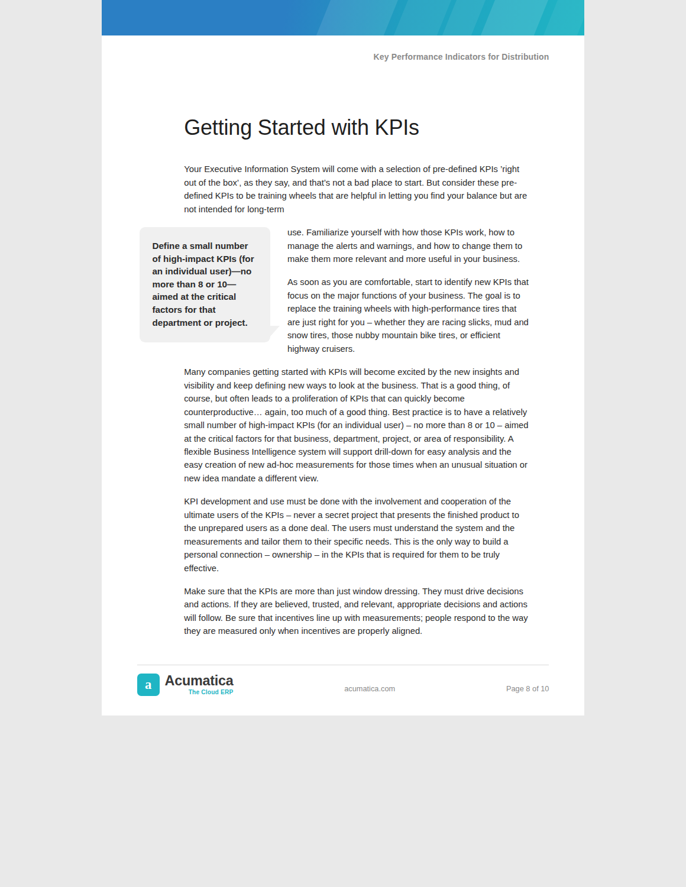Key Performance Indicators for Distribution
Getting Started with KPIs
Your Executive Information System will come with a selection of pre-defined KPIs ’right out of the box’, as they say, and that’s not a bad place to start. But consider these pre-defined KPIs to be training wheels that are helpful in letting you find your balance but are not intended for long-term
Define a small number of high-impact KPIs (for an individual user)—no more than 8 or 10—aimed at the critical factors for that department or project.
use. Familiarize yourself with how those KPIs work, how to manage the alerts and warnings, and how to change them to make them more relevant and more useful in your business.
As soon as you are comfortable, start to identify new KPIs that focus on the major functions of your business. The goal is to replace the training wheels with high-performance tires that are just right for you – whether they are racing slicks, mud and snow tires, those nubby mountain bike tires, or efficient highway cruisers.
Many companies getting started with KPIs will become excited by the new insights and visibility and keep defining new ways to look at the business. That is a good thing, of course, but often leads to a proliferation of KPIs that can quickly become counterproductive… again, too much of a good thing. Best practice is to have a relatively small number of high-impact KPIs (for an individual user) – no more than 8 or 10 – aimed at the critical factors for that business, department, project, or area of responsibility. A flexible Business Intelligence system will support drill-down for easy analysis and the easy creation of new ad-hoc measurements for those times when an unusual situation or new idea mandate a different view.
KPI development and use must be done with the involvement and cooperation of the ultimate users of the KPIs – never a secret project that presents the finished product to the unprepared users as a done deal. The users must understand the system and the measurements and tailor them to their specific needs. This is the only way to build a personal connection – ownership – in the KPIs that is required for them to be truly effective.
Make sure that the KPIs are more than just window dressing. They must drive decisions and actions. If they are believed, trusted, and relevant, appropriate decisions and actions will follow. Be sure that incentives line up with measurements; people respond to the way they are measured only when incentives are properly aligned.
a
Acumatica The Cloud ERP
acumatica.com
Page 8 of 10